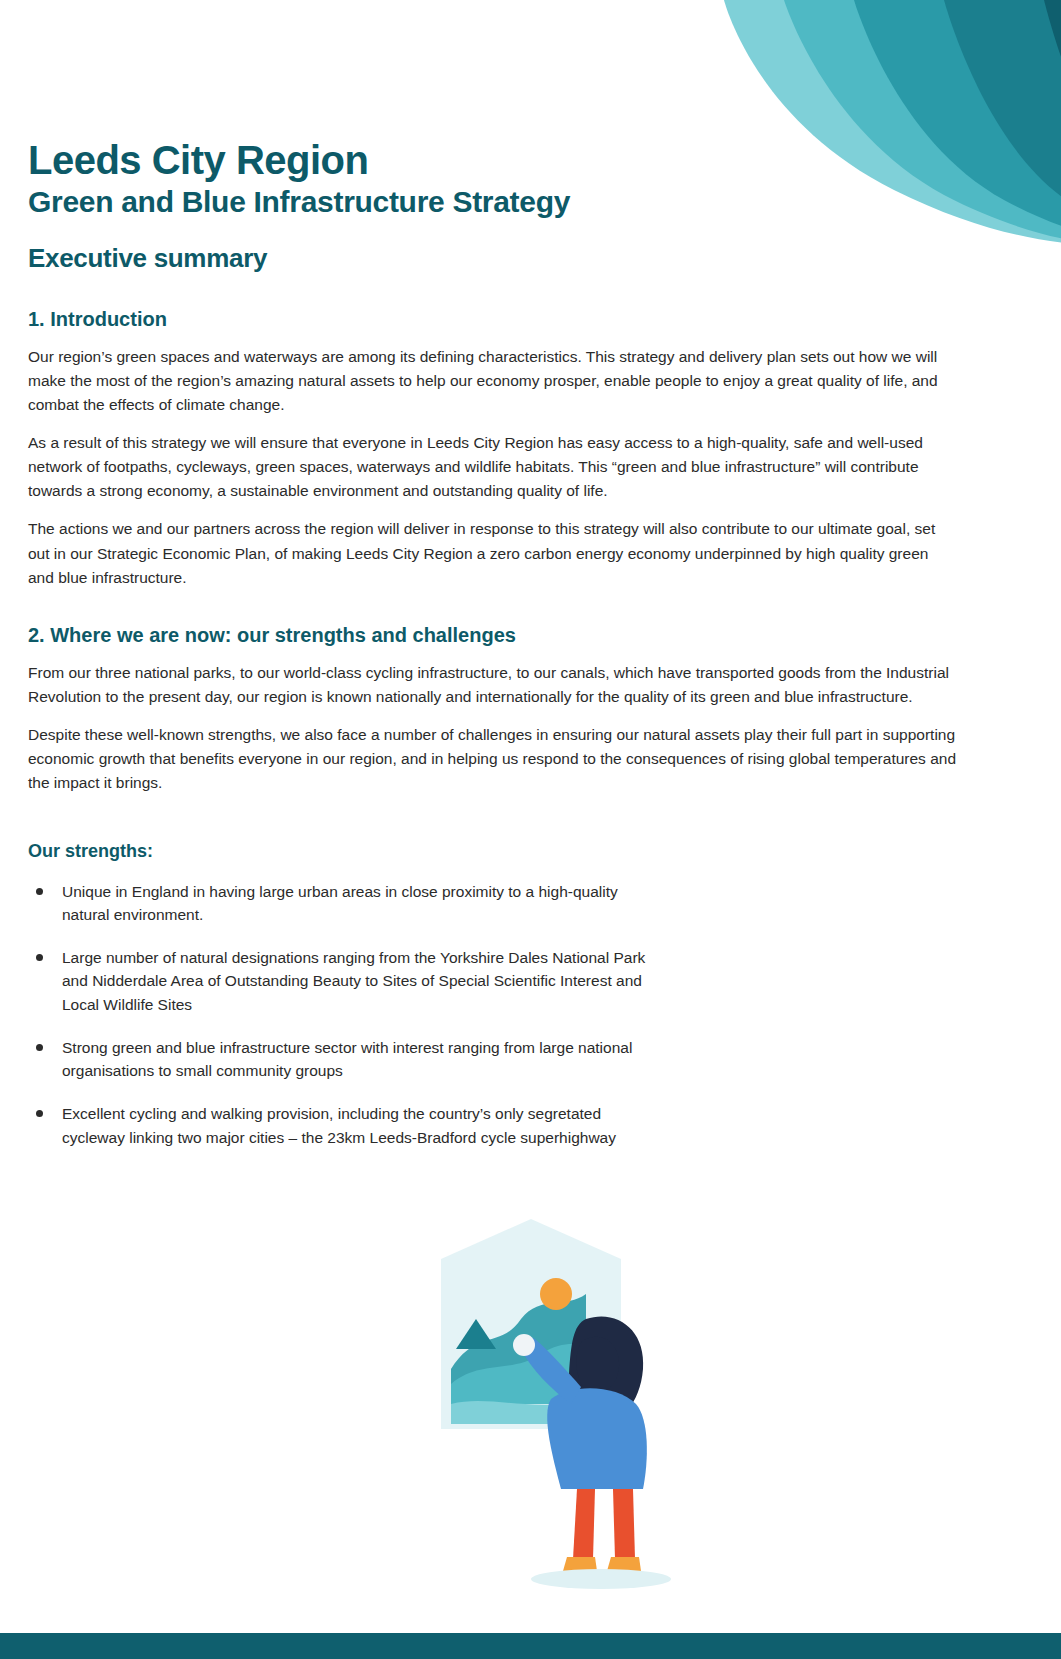Leeds City Region Green and Blue Infrastructure Strategy
Executive summary
1. Introduction
Our region’s green spaces and waterways are among its defining characteristics. This strategy and delivery plan sets out how we will make the most of the region’s amazing natural assets to help our economy prosper, enable people to enjoy a great quality of life, and combat the effects of climate change.
As a result of this strategy we will ensure that everyone in Leeds City Region has easy access to a high-quality, safe and well-used network of footpaths, cycleways, green spaces, waterways and wildlife habitats. This “green and blue infrastructure” will contribute towards a strong economy, a sustainable environment and outstanding quality of life.
The actions we and our partners across the region will deliver in response to this strategy will also contribute to our ultimate goal, set out in our Strategic Economic Plan, of making Leeds City Region a zero carbon energy economy underpinned by high quality green and blue infrastructure.
2. Where we are now: our strengths and challenges
From our three national parks, to our world-class cycling infrastructure, to our canals, which have transported goods from the Industrial Revolution to the present day, our region is known nationally and internationally for the quality of its green and blue infrastructure.
Despite these well-known strengths, we also face a number of challenges in ensuring our natural assets play their full part in supporting economic growth that benefits everyone in our region, and in helping us respond to the consequences of rising global temperatures and the impact it brings.
Our strengths:
Unique in England in having large urban areas in close proximity to a high-quality natural environment.
Large number of natural designations ranging from the Yorkshire Dales National Park and Nidderdale Area of Outstanding Beauty to Sites of Special Scientific Interest and Local Wildlife Sites
Strong green and blue infrastructure sector with interest ranging from large national organisations to small community groups
Excellent cycling and walking provision, including the country’s only segretated cycleway linking two major cities – the 23km Leeds-Bradford cycle superhighway